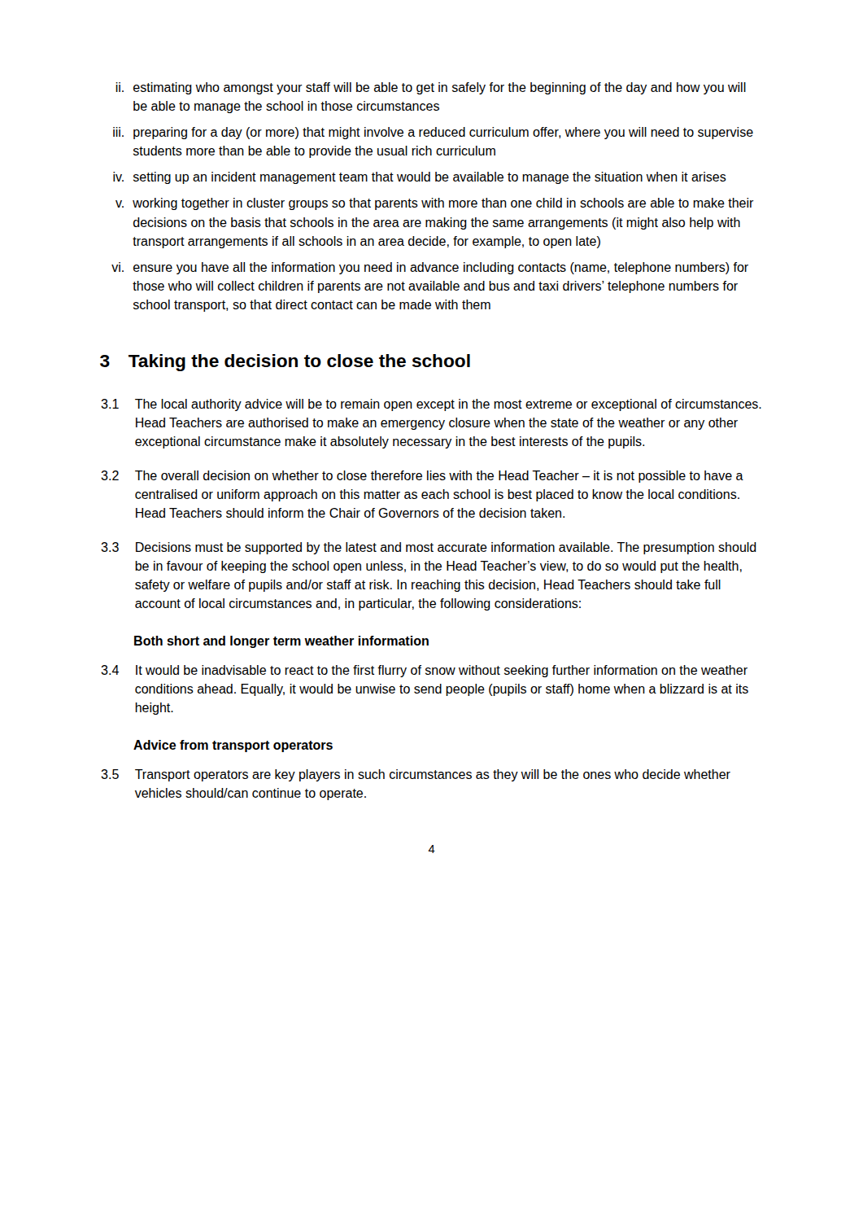estimating who amongst your staff will be able to get in safely for the beginning of the day and how you will be able to manage the school in those circumstances
preparing for a day (or more) that might involve a reduced curriculum offer, where you will need to supervise students more than be able to provide the usual rich curriculum
setting up an incident management team that would be available to manage the situation when it arises
working together in cluster groups so that parents with more than one child in schools are able to make their decisions on the basis that schools in the area are making the same arrangements (it might also help with transport arrangements if all schools in an area decide, for example, to open late)
ensure you have all the information you need in advance including contacts (name, telephone numbers) for those who will collect children if parents are not available and bus and taxi drivers’ telephone numbers for school transport, so that direct contact can be made with them
3 Taking the decision to close the school
3.1
The local authority advice will be to remain open except in the most extreme or exceptional of circumstances. Head Teachers are authorised to make an emergency closure when the state of the weather or any other exceptional circumstance make it absolutely necessary in the best interests of the pupils.
3.2
The overall decision on whether to close therefore lies with the Head Teacher – it is not possible to have a centralised or uniform approach on this matter as each school is best placed to know the local conditions. Head Teachers should inform the Chair of Governors of the decision taken.
3.3
Decisions must be supported by the latest and most accurate information available. The presumption should be in favour of keeping the school open unless, in the Head Teacher’s view, to do so would put the health, safety or welfare of pupils and/or staff at risk. In reaching this decision, Head Teachers should take full account of local circumstances and, in particular, the following considerations:
Both short and longer term weather information
3.4
It would be inadvisable to react to the first flurry of snow without seeking further information on the weather conditions ahead. Equally, it would be unwise to send people (pupils or staff) home when a blizzard is at its height.
Advice from transport operators
3.5
Transport operators are key players in such circumstances as they will be the ones who decide whether vehicles should/can continue to operate.
4